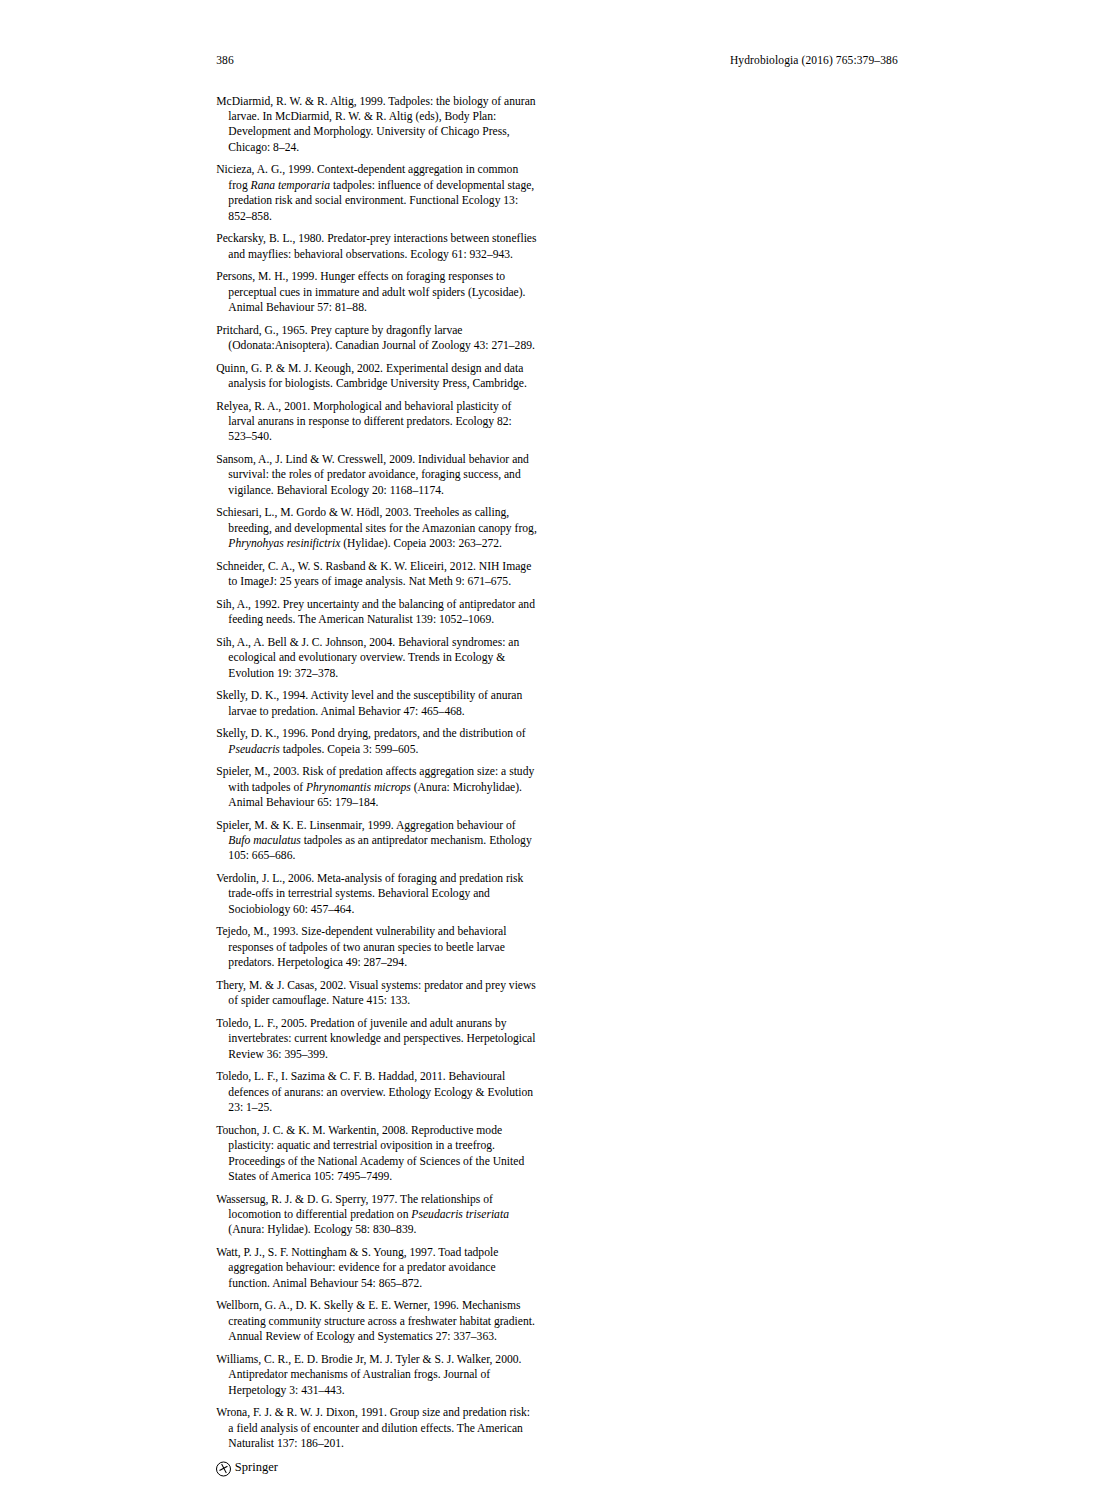386 Hydrobiologia (2016) 765:379–386
McDiarmid, R. W. & R. Altig, 1999. Tadpoles: the biology of anuran larvae. In McDiarmid, R. W. & R. Altig (eds), Body Plan: Development and Morphology. University of Chicago Press, Chicago: 8–24.
Nicieza, A. G., 1999. Context-dependent aggregation in common frog Rana temporaria tadpoles: influence of developmental stage, predation risk and social environment. Functional Ecology 13: 852–858.
Peckarsky, B. L., 1980. Predator-prey interactions between stoneflies and mayflies: behavioral observations. Ecology 61: 932–943.
Persons, M. H., 1999. Hunger effects on foraging responses to perceptual cues in immature and adult wolf spiders (Lycosidae). Animal Behaviour 57: 81–88.
Pritchard, G., 1965. Prey capture by dragonfly larvae (Odonata:Anisoptera). Canadian Journal of Zoology 43: 271–289.
Quinn, G. P. & M. J. Keough, 2002. Experimental design and data analysis for biologists. Cambridge University Press, Cambridge.
Relyea, R. A., 2001. Morphological and behavioral plasticity of larval anurans in response to different predators. Ecology 82: 523–540.
Sansom, A., J. Lind & W. Cresswell, 2009. Individual behavior and survival: the roles of predator avoidance, foraging success, and vigilance. Behavioral Ecology 20: 1168–1174.
Schiesari, L., M. Gordo & W. Hödl, 2003. Treeholes as calling, breeding, and developmental sites for the Amazonian canopy frog, Phrynohyas resinifictrix (Hylidae). Copeia 2003: 263–272.
Schneider, C. A., W. S. Rasband & K. W. Eliceiri, 2012. NIH Image to ImageJ: 25 years of image analysis. Nat Meth 9: 671–675.
Sih, A., 1992. Prey uncertainty and the balancing of antipredator and feeding needs. The American Naturalist 139: 1052–1069.
Sih, A., A. Bell & J. C. Johnson, 2004. Behavioral syndromes: an ecological and evolutionary overview. Trends in Ecology & Evolution 19: 372–378.
Skelly, D. K., 1994. Activity level and the susceptibility of anuran larvae to predation. Animal Behavior 47: 465–468.
Skelly, D. K., 1996. Pond drying, predators, and the distribution of Pseudacris tadpoles. Copeia 3: 599–605.
Spieler, M., 2003. Risk of predation affects aggregation size: a study with tadpoles of Phrynomantis microps (Anura: Microhylidae). Animal Behaviour 65: 179–184.
Spieler, M. & K. E. Linsenmair, 1999. Aggregation behaviour of Bufo maculatus tadpoles as an antipredator mechanism. Ethology 105: 665–686.
Verdolin, J. L., 2006. Meta-analysis of foraging and predation risk trade-offs in terrestrial systems. Behavioral Ecology and Sociobiology 60: 457–464.
Tejedo, M., 1993. Size-dependent vulnerability and behavioral responses of tadpoles of two anuran species to beetle larvae predators. Herpetologica 49: 287–294.
Thery, M. & J. Casas, 2002. Visual systems: predator and prey views of spider camouflage. Nature 415: 133.
Toledo, L. F., 2005. Predation of juvenile and adult anurans by invertebrates: current knowledge and perspectives. Herpetological Review 36: 395–399.
Toledo, L. F., I. Sazima & C. F. B. Haddad, 2011. Behavioural defences of anurans: an overview. Ethology Ecology & Evolution 23: 1–25.
Touchon, J. C. & K. M. Warkentin, 2008. Reproductive mode plasticity: aquatic and terrestrial oviposition in a treefrog. Proceedings of the National Academy of Sciences of the United States of America 105: 7495–7499.
Wassersug, R. J. & D. G. Sperry, 1977. The relationships of locomotion to differential predation on Pseudacris triseriata (Anura: Hylidae). Ecology 58: 830–839.
Watt, P. J., S. F. Nottingham & S. Young, 1997. Toad tadpole aggregation behaviour: evidence for a predator avoidance function. Animal Behaviour 54: 865–872.
Wellborn, G. A., D. K. Skelly & E. E. Werner, 1996. Mechanisms creating community structure across a freshwater habitat gradient. Annual Review of Ecology and Systematics 27: 337–363.
Williams, C. R., E. D. Brodie Jr, M. J. Tyler & S. J. Walker, 2000. Antipredator mechanisms of Australian frogs. Journal of Herpetology 3: 431–443.
Wrona, F. J. & R. W. J. Dixon, 1991. Group size and predation risk: a field analysis of encounter and dilution effects. The American Naturalist 137: 186–201.
Springer